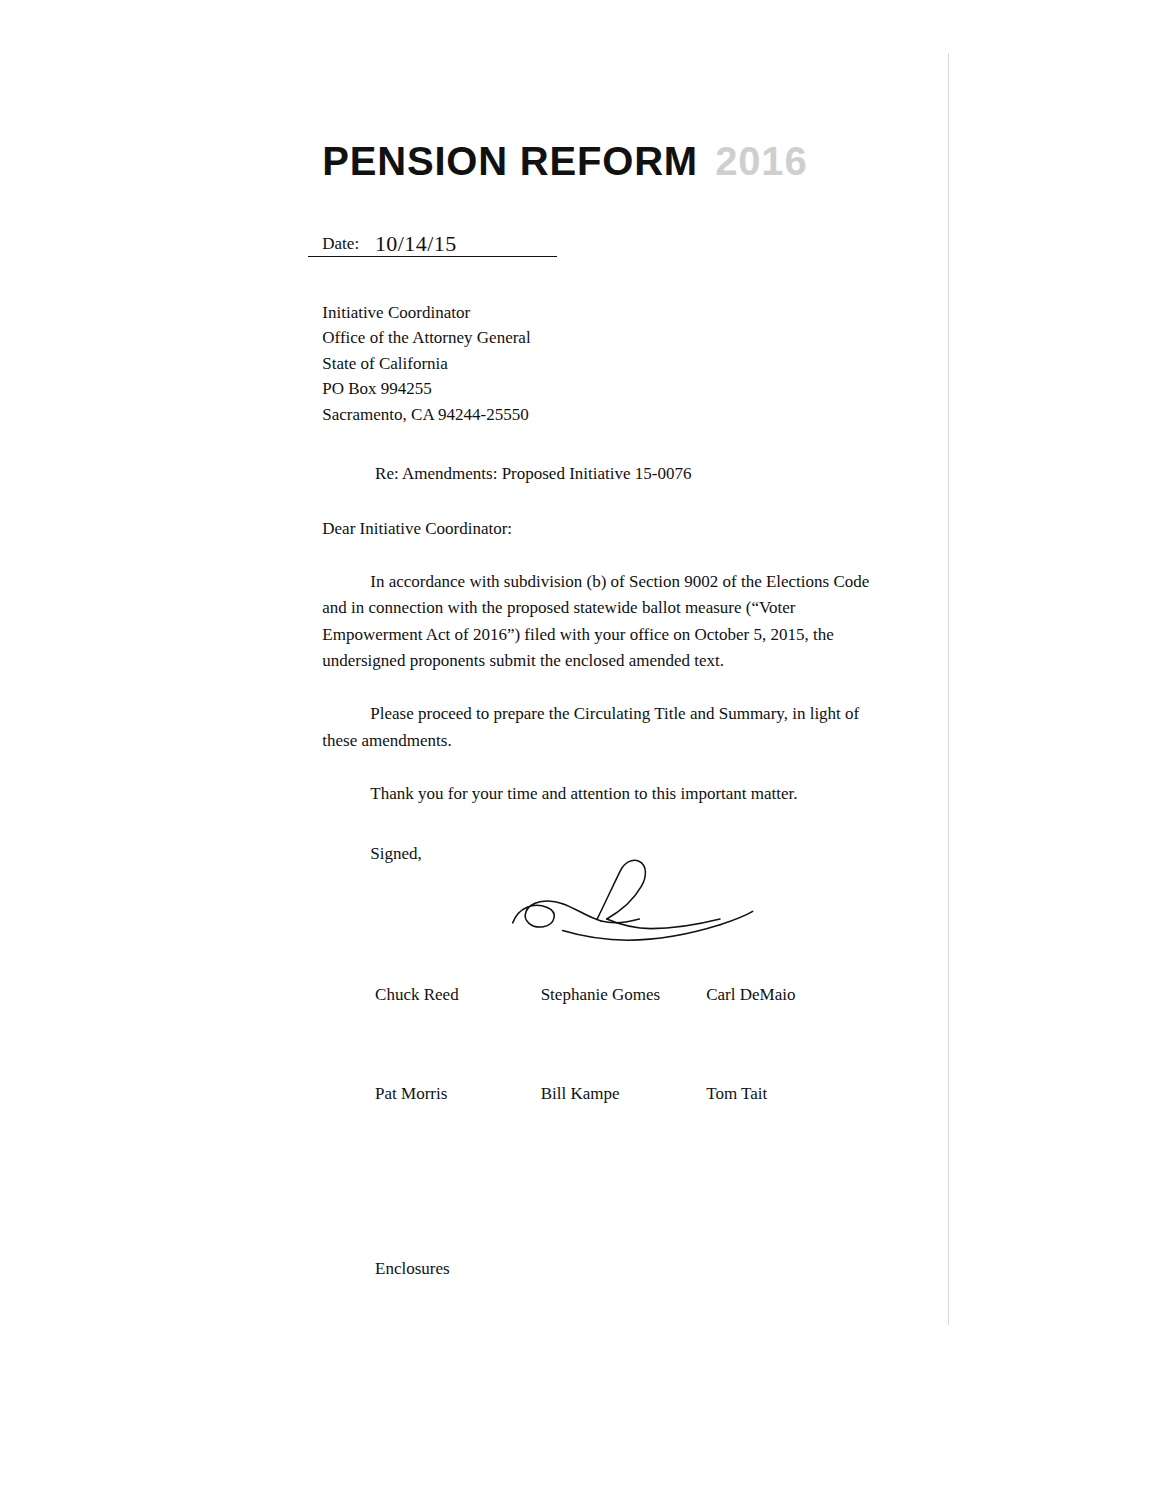PENSION REFORM
2016
Date: 10/14/15
Initiative Coordinator
Office of the Attorney General
State of California
PO Box 994255
Sacramento, CA 94244-25550
Re: Amendments: Proposed Initiative 15-0076
Dear Initiative Coordinator:
In accordance with subdivision (b) of Section 9002 of the Elections Code and in connection with the proposed statewide ballot measure (“Voter Empowerment Act of 2016”) filed with your office on October 5, 2015, the undersigned proponents submit the enclosed amended text.
Please proceed to prepare the Circulating Title and Summary, in light of these amendments.
Thank you for your time and attention to this important matter.
Signed,
Chuck Reed
Stephanie Gomes
Carl DeMaio
Pat Morris
Bill Kampe
Tom Tait
Enclosures